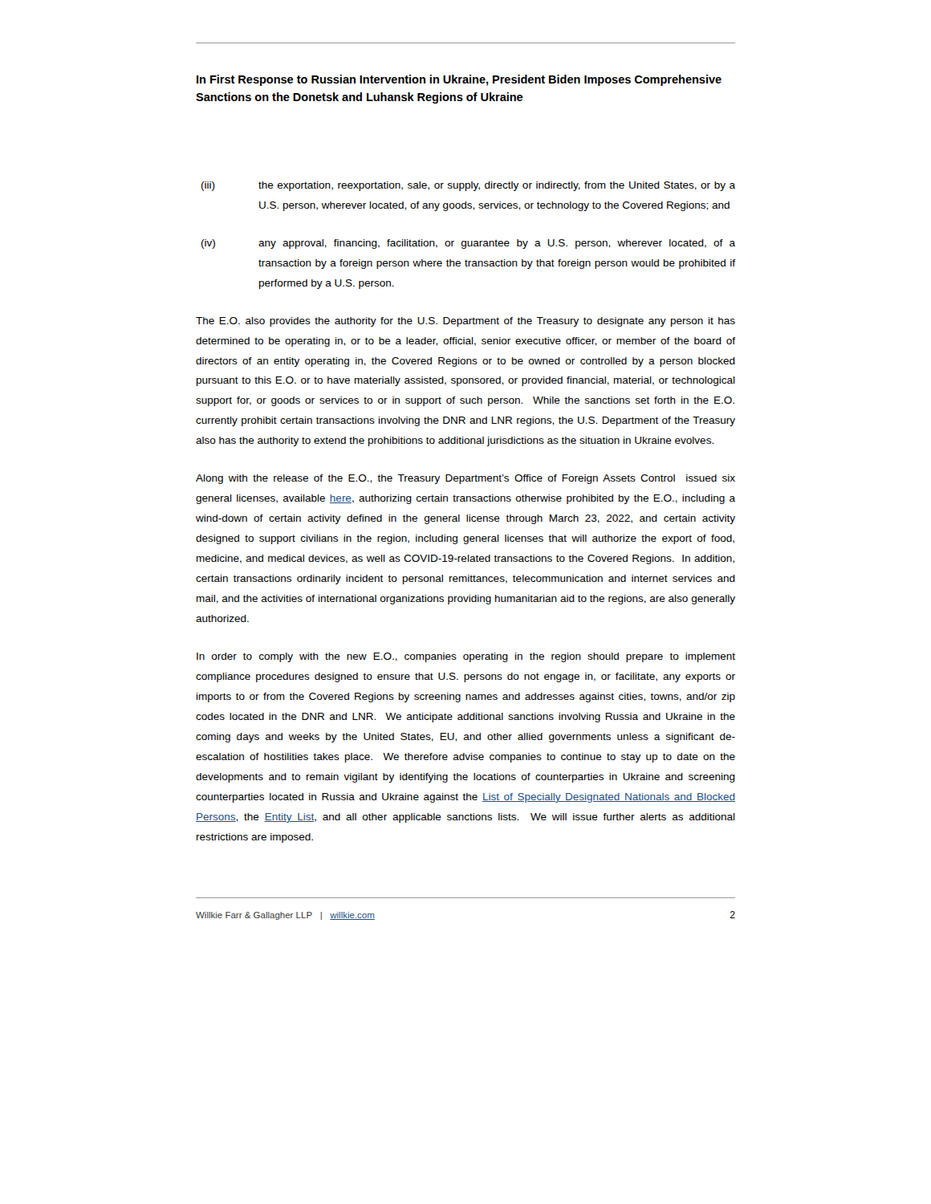In First Response to Russian Intervention in Ukraine, President Biden Imposes Comprehensive Sanctions on the Donetsk and Luhansk Regions of Ukraine
(iii) the exportation, reexportation, sale, or supply, directly or indirectly, from the United States, or by a U.S. person, wherever located, of any goods, services, or technology to the Covered Regions; and
(iv) any approval, financing, facilitation, or guarantee by a U.S. person, wherever located, of a transaction by a foreign person where the transaction by that foreign person would be prohibited if performed by a U.S. person.
The E.O. also provides the authority for the U.S. Department of the Treasury to designate any person it has determined to be operating in, or to be a leader, official, senior executive officer, or member of the board of directors of an entity operating in, the Covered Regions or to be owned or controlled by a person blocked pursuant to this E.O. or to have materially assisted, sponsored, or provided financial, material, or technological support for, or goods or services to or in support of such person. While the sanctions set forth in the E.O. currently prohibit certain transactions involving the DNR and LNR regions, the U.S. Department of the Treasury also has the authority to extend the prohibitions to additional jurisdictions as the situation in Ukraine evolves.
Along with the release of the E.O., the Treasury Department’s Office of Foreign Assets Control issued six general licenses, available here, authorizing certain transactions otherwise prohibited by the E.O., including a wind-down of certain activity defined in the general license through March 23, 2022, and certain activity designed to support civilians in the region, including general licenses that will authorize the export of food, medicine, and medical devices, as well as COVID-19-related transactions to the Covered Regions. In addition, certain transactions ordinarily incident to personal remittances, telecommunication and internet services and mail, and the activities of international organizations providing humanitarian aid to the regions, are also generally authorized.
In order to comply with the new E.O., companies operating in the region should prepare to implement compliance procedures designed to ensure that U.S. persons do not engage in, or facilitate, any exports or imports to or from the Covered Regions by screening names and addresses against cities, towns, and/or zip codes located in the DNR and LNR. We anticipate additional sanctions involving Russia and Ukraine in the coming days and weeks by the United States, EU, and other allied governments unless a significant de-escalation of hostilities takes place. We therefore advise companies to continue to stay up to date on the developments and to remain vigilant by identifying the locations of counterparties in Ukraine and screening counterparties located in Russia and Ukraine against the List of Specially Designated Nationals and Blocked Persons, the Entity List, and all other applicable sanctions lists. We will issue further alerts as additional restrictions are imposed.
Willkie Farr & Gallagher LLP | willkie.com
2